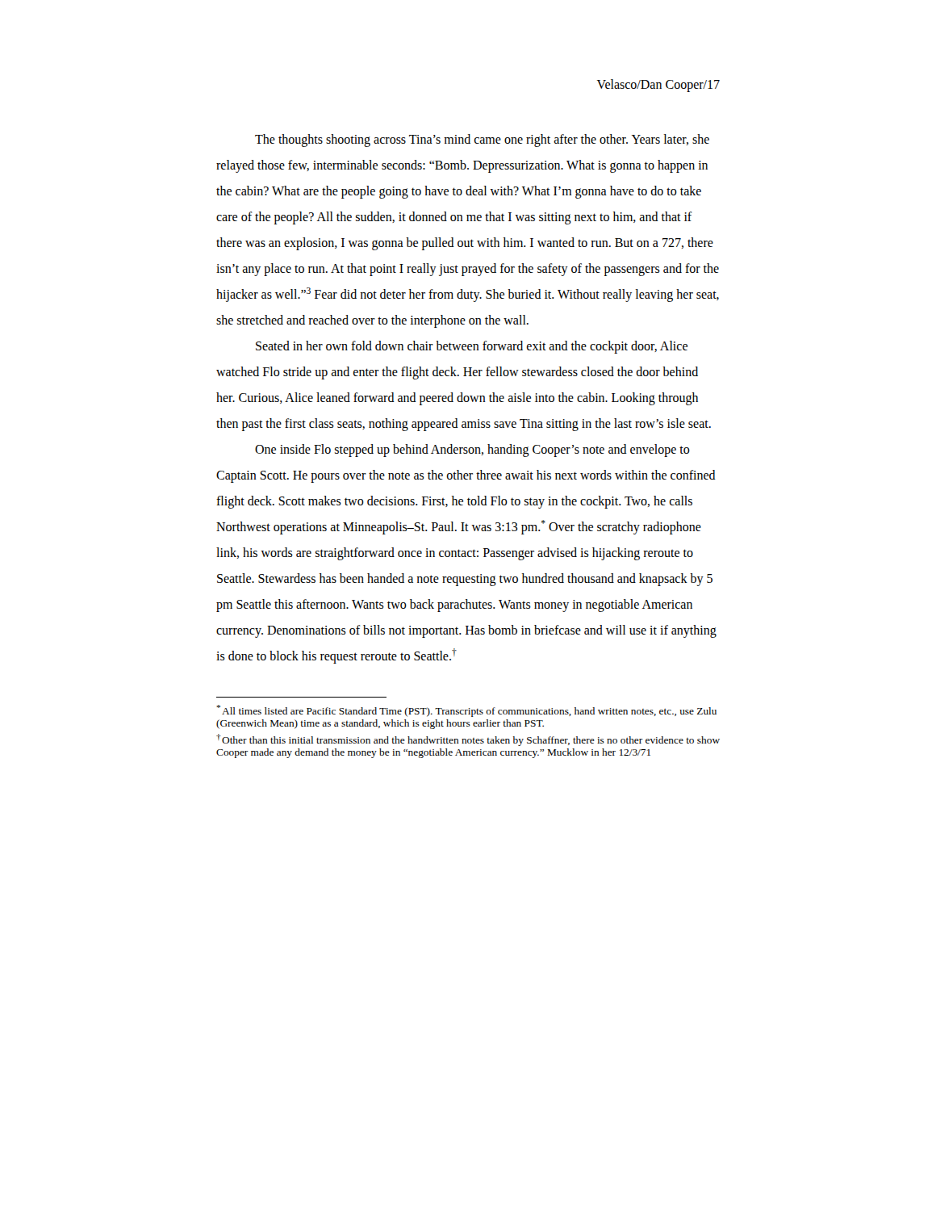Velasco/Dan Cooper/17
The thoughts shooting across Tina’s mind came one right after the other. Years later, she relayed those few, interminable seconds: “Bomb. Depressurization. What is gonna to happen in the cabin? What are the people going to have to deal with? What I’m gonna have to do to take care of the people? All the sudden, it donned on me that I was sitting next to him, and that if there was an explosion, I was gonna be pulled out with him. I wanted to run. But on a 727, there isn’t any place to run. At that point I really just prayed for the safety of the passengers and for the hijacker as well.”3 Fear did not deter her from duty. She buried it. Without really leaving her seat, she stretched and reached over to the interphone on the wall.
Seated in her own fold down chair between forward exit and the cockpit door, Alice watched Flo stride up and enter the flight deck. Her fellow stewardess closed the door behind her. Curious, Alice leaned forward and peered down the aisle into the cabin. Looking through then past the first class seats, nothing appeared amiss save Tina sitting in the last row’s isle seat.
One inside Flo stepped up behind Anderson, handing Cooper’s note and envelope to Captain Scott. He pours over the note as the other three await his next words within the confined flight deck. Scott makes two decisions. First, he told Flo to stay in the cockpit. Two, he calls Northwest operations at Minneapolis–St. Paul. It was 3:13 pm.* Over the scratchy radiophone link, his words are straightforward once in contact: Passenger advised is hijacking reroute to Seattle. Stewardess has been handed a note requesting two hundred thousand and knapsack by 5 pm Seattle this afternoon. Wants two back parachutes. Wants money in negotiable American currency. Denominations of bills not important. Has bomb in briefcase and will use it if anything is done to block his request reroute to Seattle.†
*All times listed are Pacific Standard Time (PST). Transcripts of communications, hand written notes, etc., use Zulu (Greenwich Mean) time as a standard, which is eight hours earlier than PST.
†Other than this initial transmission and the handwritten notes taken by Schaffner, there is no other evidence to show Cooper made any demand the money be in “negotiable American currency.” Mucklow in her 12/3/71